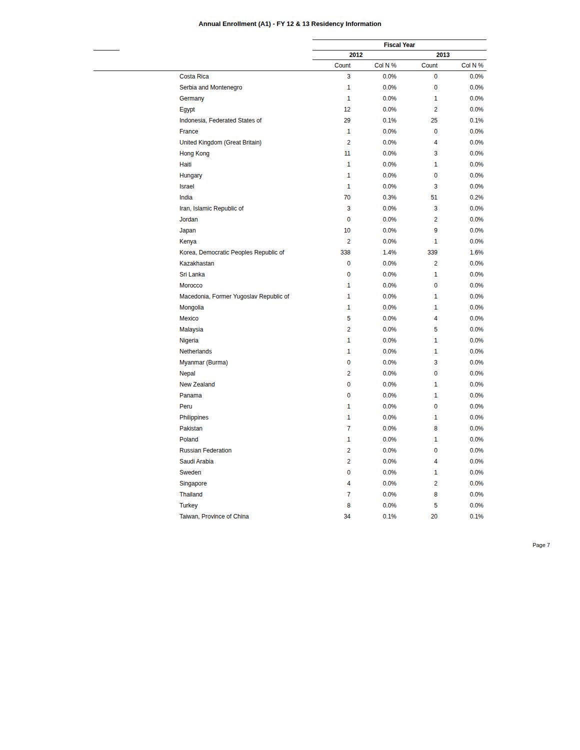Annual Enrollment (A1) - FY 12 & 13 Residency Information
| | | Fiscal Year |
| --- | --- | --- |
| | | 2012 | 2013 |
| | | Count | Col N % | Count | Col N % |
| | Costa Rica | 3 | 0.0% | 0 | 0.0% |
| | Serbia and Montenegro | 1 | 0.0% | 0 | 0.0% |
| | Germany | 1 | 0.0% | 1 | 0.0% |
| | Egypt | 12 | 0.0% | 2 | 0.0% |
| | Indonesia, Federated States of | 29 | 0.1% | 25 | 0.1% |
| | France | 1 | 0.0% | 0 | 0.0% |
| | United Kingdom (Great Britain) | 2 | 0.0% | 4 | 0.0% |
| | Hong Kong | 11 | 0.0% | 3 | 0.0% |
| | Haiti | 1 | 0.0% | 1 | 0.0% |
| | Hungary | 1 | 0.0% | 0 | 0.0% |
| | Israel | 1 | 0.0% | 3 | 0.0% |
| | India | 70 | 0.3% | 51 | 0.2% |
| | Iran, Islamic Republic of | 3 | 0.0% | 3 | 0.0% |
| | Jordan | 0 | 0.0% | 2 | 0.0% |
| | Japan | 10 | 0.0% | 9 | 0.0% |
| | Kenya | 2 | 0.0% | 1 | 0.0% |
| | Korea, Democratic Peoples Republic of | 338 | 1.4% | 339 | 1.6% |
| | Kazakhastan | 0 | 0.0% | 2 | 0.0% |
| | Sri Lanka | 0 | 0.0% | 1 | 0.0% |
| | Morocco | 1 | 0.0% | 0 | 0.0% |
| | Macedonia, Former Yugoslav Republic of | 1 | 0.0% | 1 | 0.0% |
| | Mongolia | 1 | 0.0% | 1 | 0.0% |
| | Mexico | 5 | 0.0% | 4 | 0.0% |
| | Malaysia | 2 | 0.0% | 5 | 0.0% |
| | Nigeria | 1 | 0.0% | 1 | 0.0% |
| | Netherlands | 1 | 0.0% | 1 | 0.0% |
| | Myanmar (Burma) | 0 | 0.0% | 3 | 0.0% |
| | Nepal | 2 | 0.0% | 0 | 0.0% |
| | New Zealand | 0 | 0.0% | 1 | 0.0% |
| | Panama | 0 | 0.0% | 1 | 0.0% |
| | Peru | 1 | 0.0% | 0 | 0.0% |
| | Philippines | 1 | 0.0% | 1 | 0.0% |
| | Pakistan | 7 | 0.0% | 8 | 0.0% |
| | Poland | 1 | 0.0% | 1 | 0.0% |
| | Russian Federation | 2 | 0.0% | 0 | 0.0% |
| | Saudi Arabia | 2 | 0.0% | 4 | 0.0% |
| | Sweden | 0 | 0.0% | 1 | 0.0% |
| | Singapore | 4 | 0.0% | 2 | 0.0% |
| | Thailand | 7 | 0.0% | 8 | 0.0% |
| | Turkey | 8 | 0.0% | 5 | 0.0% |
| | Taiwan, Province of China | 34 | 0.1% | 20 | 0.1% |
Page 7